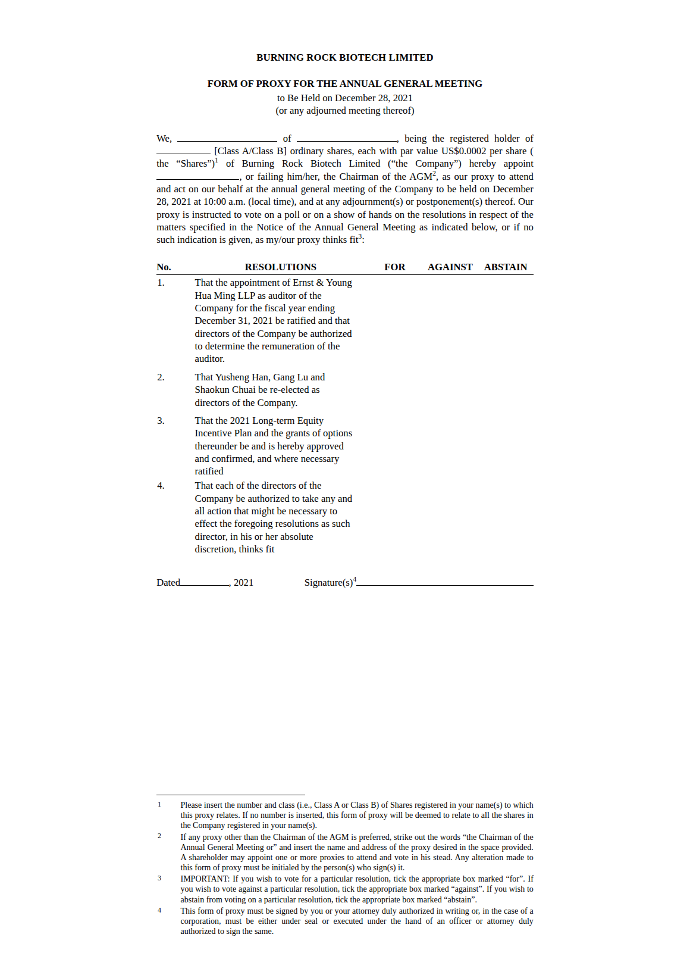BURNING ROCK BIOTECH LIMITED
FORM OF PROXY FOR THE ANNUAL GENERAL MEETING
to Be Held on December 28, 2021
(or any adjourned meeting thereof)
We, of , being the registered holder of [Class A/Class B] ordinary shares, each with par value US$0.0002 per share ( the “Shares”)1 of Burning Rock Biotech Limited (“the Company”) hereby appoint , or failing him/her, the Chairman of the AGM2, as our proxy to attend and act on our behalf at the annual general meeting of the Company to be held on December 28, 2021 at 10:00 a.m. (local time), and at any adjournment(s) or postponement(s) thereof. Our proxy is instructed to vote on a poll or on a show of hands on the resolutions in respect of the matters specified in the Notice of the Annual General Meeting as indicated below, or if no such indication is given, as my/our proxy thinks fit3:
| No. | RESOLUTIONS | FOR | AGAINST | ABSTAIN |
| --- | --- | --- | --- | --- |
| 1. | That the appointment of Ernst & Young Hua Ming LLP as auditor of the Company for the fiscal year ending December 31, 2021 be ratified and that directors of the Company be authorized to determine the remuneration of the auditor. | | | |
| 2. | That Yusheng Han, Gang Lu and Shaokun Chuai be re-elected as directors of the Company. | | | |
| 3. | That the 2021 Long-term Equity Incentive Plan and the grants of options thereunder be and is hereby approved and confirmed, and where necessary ratified | | | |
| 4. | That each of the directors of the Company be authorized to take any and all action that might be necessary to effect the foregoing resolutions as such director, in his or her absolute discretion, thinks fit | | | |
Dated , 2021
Signature(s)4
Please insert the number and class (i.e., Class A or Class B) of Shares registered in your name(s) to which this proxy relates. If no number is inserted, this form of proxy will be deemed to relate to all the shares in the Company registered in your name(s).
If any proxy other than the Chairman of the AGM is preferred, strike out the words “the Chairman of the Annual General Meeting or” and insert the name and address of the proxy desired in the space provided. A shareholder may appoint one or more proxies to attend and vote in his stead. Any alteration made to this form of proxy must be initialed by the person(s) who sign(s) it.
IMPORTANT: If you wish to vote for a particular resolution, tick the appropriate box marked “for”. If you wish to vote against a particular resolution, tick the appropriate box marked “against”. If you wish to abstain from voting on a particular resolution, tick the appropriate box marked “abstain”.
This form of proxy must be signed by you or your attorney duly authorized in writing or, in the case of a corporation, must be either under seal or executed under the hand of an officer or attorney duly authorized to sign the same.